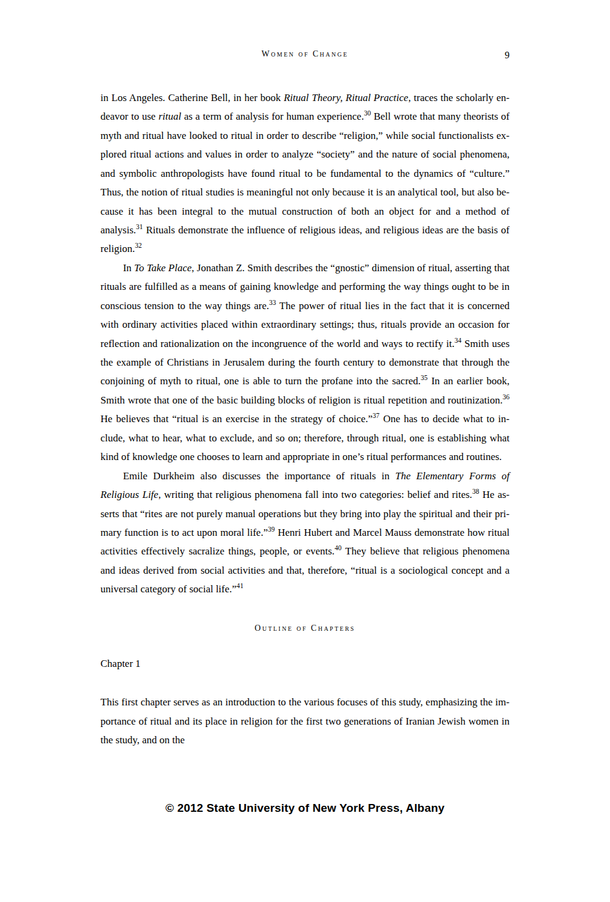Women of Change 9
in Los Angeles. Catherine Bell, in her book Ritual Theory, Ritual Practice, traces the scholarly endeavor to use ritual as a term of analysis for human experience.30 Bell wrote that many theorists of myth and ritual have looked to ritual in order to describe “religion,” while social functionalists explored ritual actions and values in order to analyze “society” and the nature of social phenomena, and symbolic anthropologists have found ritual to be fundamental to the dynamics of “culture.” Thus, the notion of ritual studies is meaningful not only because it is an analytical tool, but also because it has been integral to the mutual construction of both an object for and a method of analysis.31 Rituals demonstrate the influence of religious ideas, and religious ideas are the basis of religion.32
In To Take Place, Jonathan Z. Smith describes the “gnostic” dimension of ritual, asserting that rituals are fulfilled as a means of gaining knowledge and performing the way things ought to be in conscious tension to the way things are.33 The power of ritual lies in the fact that it is concerned with ordinary activities placed within extraordinary settings; thus, rituals provide an occasion for reflection and rationalization on the incongruence of the world and ways to rectify it.34 Smith uses the example of Christians in Jerusalem during the fourth century to demonstrate that through the conjoining of myth to ritual, one is able to turn the profane into the sacred.35 In an earlier book, Smith wrote that one of the basic building blocks of religion is ritual repetition and routinization.36 He believes that “ritual is an exercise in the strategy of choice.”37 One has to decide what to include, what to hear, what to exclude, and so on; therefore, through ritual, one is establishing what kind of knowledge one chooses to learn and appropriate in one’s ritual performances and routines.
Emile Durkheim also discusses the importance of rituals in The Elementary Forms of Religious Life, writing that religious phenomena fall into two categories: belief and rites.38 He asserts that “rites are not purely manual operations but they bring into play the spiritual and their primary function is to act upon moral life.”39 Henri Hubert and Marcel Mauss demonstrate how ritual activities effectively sacralize things, people, or events.40 They believe that religious phenomena and ideas derived from social activities and that, therefore, “ritual is a sociological concept and a universal category of social life.”41
Outline of Chapters
Chapter 1
This first chapter serves as an introduction to the various focuses of this study, emphasizing the importance of ritual and its place in religion for the first two generations of Iranian Jewish women in the study, and on the
© 2012 State University of New York Press, Albany